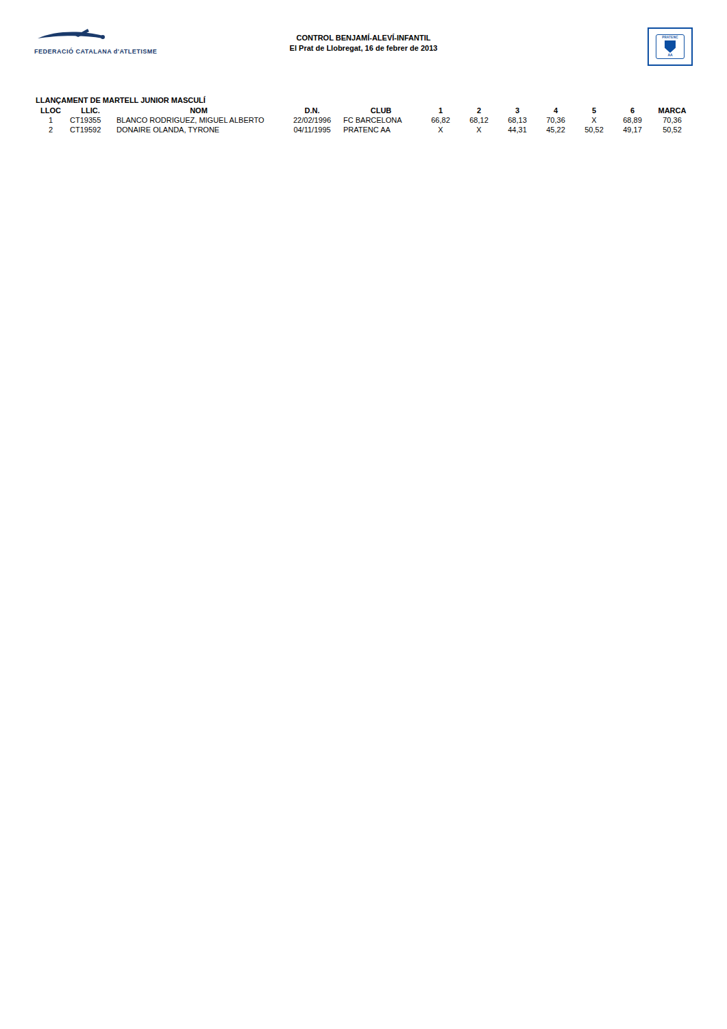FEDERACIÓ CATALANA d'ATLETISME
CONTROL BENJAMÍ-ALEVÍ-INFANTIL
El Prat de Llobregat, 16 de febrer de 2013
LLANÇAMENT DE MARTELL JUNIOR MASCULÍ
| LLOC | LLIC. | NOM | D.N. | CLUB | 1 | 2 | 3 | 4 | 5 | 6 | MARCA |
| --- | --- | --- | --- | --- | --- | --- | --- | --- | --- | --- | --- |
| 1 | CT19355 | BLANCO RODRIGUEZ, MIGUEL ALBERTO | 22/02/1996 | FC BARCELONA | 66,82 | 68,12 | 68,13 | 70,36 | X | 68,89 | 70,36 |
| 2 | CT19592 | DONAIRE OLANDA, TYRONE | 04/11/1995 | PRATENC AA | X | X | 44,31 | 45,22 | 50,52 | 49,17 | 50,52 |